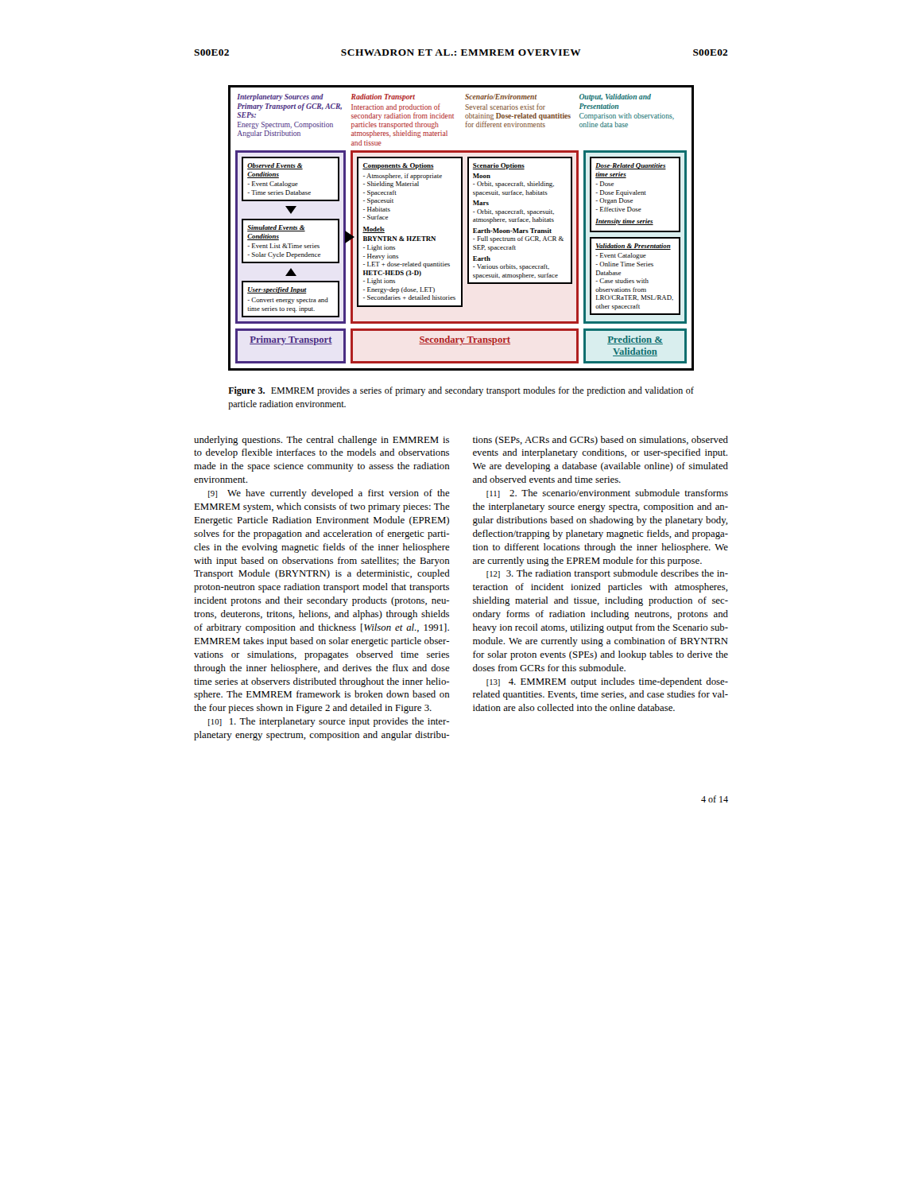S00E02 SCHWADRON ET AL.: EMMREM OVERVIEW S00E02
Interplanetary Sources and Primary Transport of GCR, ACR, SEPs: Energy Spectrum, Composition Angular Distribution
Radiation Transport Interaction and production of secondary radiation from incident particles transported through atmospheres, shielding material and tissue
Scenario/Environment Several scenarios exist for obtaining Dose-related quantities for different environments
Output, Validation and Presentation Comparison with observations, online data base
Observed Events & Conditions
Event Catalogue
Time series Database
Simulated Events & Conditions
Event List &Time series
Solar Cycle Dependence
User-specified Input
Convert energy spectra and time series to req. input.
Components & Options
Atmosphere, if appropriate
Shielding Material
Spacecraft
Spacesuit
Habitats
Surface
Models
BRYNTRN & HZETRN
Light ions
Heavy ions
LET + dose-related quantities
HETC-HEDS (3-D)
Light ions
Energy-dep (dose, LET)
Secondaries + detailed histories
Scenario Options
Moon
Orbit, spacecraft, shielding, spacesuit, surface, habitats
Mars
Orbit, spacecraft, spacesuit, atmosphere, surface, habitats
Earth-Moon-Mars Transit
Full spectrum of GCR, ACR & SEP, spacecraft
Earth
Various orbits, spacecraft, spacesuit, atmosphere, surface
Dose-Related Quantities time series
Dose
Dose Equivalent
Organ Dose
Effective Dose
Intensity time series
Validation & Presentation
Event Catalogue
Online Time Series Database
Case studies with observations from LRO/CRaTER, MSL/RAD, other spacecraft
Primary Transport
Secondary Transport
Prediction & Validation
Figure 3. EMMREM provides a series of primary and secondary transport modules for the prediction and validation of particle radiation environment.
underlying questions. The central challenge in EMMREM is to develop flexible interfaces to the models and observations made in the space science community to assess the radiation environment.
[9] We have currently developed a first version of the EMMREM system, which consists of two primary pieces: The Energetic Particle Radiation Environment Module (EPREM) solves for the propagation and acceleration of energetic particles in the evolving magnetic fields of the inner heliosphere with input based on observations from satellites; the Baryon Transport Module (BRYNTRN) is a deterministic, coupled proton-neutron space radiation transport model that transports incident protons and their secondary products (protons, neutrons, deuterons, tritons, helions, and alphas) through shields of arbitrary composition and thickness [Wilson et al., 1991]. EMMREM takes input based on solar energetic particle observations or simulations, propagates observed time series through the inner heliosphere, and derives the flux and dose time series at observers distributed throughout the inner heliosphere. The EMMREM framework is broken down based on the four pieces shown in Figure 2 and detailed in Figure 3.
[10] 1. The interplanetary source input provides the interplanetary energy spectrum, composition and angular distributions (SEPs, ACRs and GCRs) based on simulations, observed events and interplanetary conditions, or user-specified input. We are developing a database (available online) of simulated and observed events and time series.
[11] 2. The scenario/environment submodule transforms the interplanetary source energy spectra, composition and angular distributions based on shadowing by the planetary body, deflection/trapping by planetary magnetic fields, and propagation to different locations through the inner heliosphere. We are currently using the EPREM module for this purpose.
[12] 3. The radiation transport submodule describes the interaction of incident ionized particles with atmospheres, shielding material and tissue, including production of secondary forms of radiation including neutrons, protons and heavy ion recoil atoms, utilizing output from the Scenario submodule. We are currently using a combination of BRYNTRN for solar proton events (SPEs) and lookup tables to derive the doses from GCRs for this submodule.
[13] 4. EMMREM output includes time-dependent dose-related quantities. Events, time series, and case studies for validation are also collected into the online database.
4 of 14